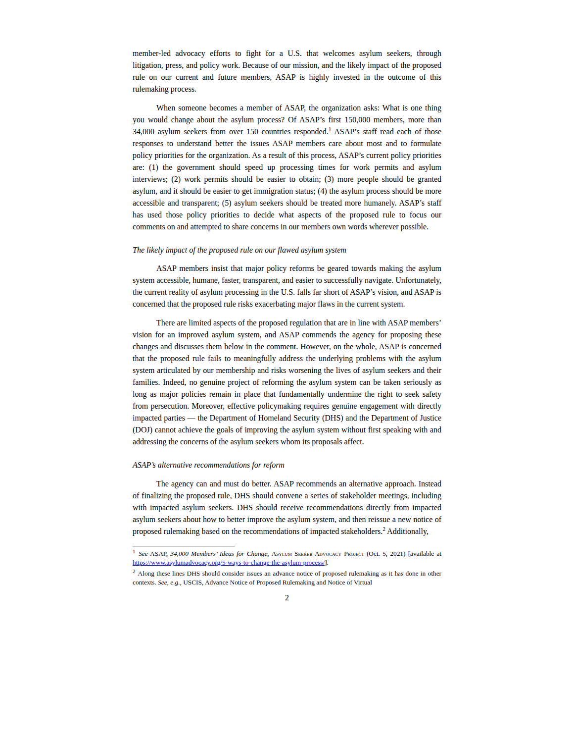member-led advocacy efforts to fight for a U.S. that welcomes asylum seekers, through litigation, press, and policy work. Because of our mission, and the likely impact of the proposed rule on our current and future members, ASAP is highly invested in the outcome of this rulemaking process.
When someone becomes a member of ASAP, the organization asks: What is one thing you would change about the asylum process? Of ASAP’s first 150,000 members, more than 34,000 asylum seekers from over 150 countries responded.1 ASAP’s staff read each of those responses to understand better the issues ASAP members care about most and to formulate policy priorities for the organization. As a result of this process, ASAP’s current policy priorities are: (1) the government should speed up processing times for work permits and asylum interviews; (2) work permits should be easier to obtain; (3) more people should be granted asylum, and it should be easier to get immigration status; (4) the asylum process should be more accessible and transparent; (5) asylum seekers should be treated more humanely. ASAP’s staff has used those policy priorities to decide what aspects of the proposed rule to focus our comments on and attempted to share concerns in our members own words wherever possible.
The likely impact of the proposed rule on our flawed asylum system
ASAP members insist that major policy reforms be geared towards making the asylum system accessible, humane, faster, transparent, and easier to successfully navigate. Unfortunately, the current reality of asylum processing in the U.S. falls far short of ASAP’s vision, and ASAP is concerned that the proposed rule risks exacerbating major flaws in the current system.
There are limited aspects of the proposed regulation that are in line with ASAP members’ vision for an improved asylum system, and ASAP commends the agency for proposing these changes and discusses them below in the comment. However, on the whole, ASAP is concerned that the proposed rule fails to meaningfully address the underlying problems with the asylum system articulated by our membership and risks worsening the lives of asylum seekers and their families. Indeed, no genuine project of reforming the asylum system can be taken seriously as long as major policies remain in place that fundamentally undermine the right to seek safety from persecution. Moreover, effective policymaking requires genuine engagement with directly impacted parties — the Department of Homeland Security (DHS) and the Department of Justice (DOJ) cannot achieve the goals of improving the asylum system without first speaking with and addressing the concerns of the asylum seekers whom its proposals affect.
ASAP’s alternative recommendations for reform
The agency can and must do better. ASAP recommends an alternative approach. Instead of finalizing the proposed rule, DHS should convene a series of stakeholder meetings, including with impacted asylum seekers. DHS should receive recommendations directly from impacted asylum seekers about how to better improve the asylum system, and then reissue a new notice of proposed rulemaking based on the recommendations of impacted stakeholders.2 Additionally,
1 See ASAP, 34,000 Members’ Ideas for Change, Asylum Seeker Advocacy Project (Oct. 5, 2021) [available at https://www.asylumadvocacy.org/5-ways-to-change-the-asylum-process/].
2 Along these lines DHS should consider issues an advance notice of proposed rulemaking as it has done in other contexts. See, e.g., USCIS, Advance Notice of Proposed Rulemaking and Notice of Virtual
2